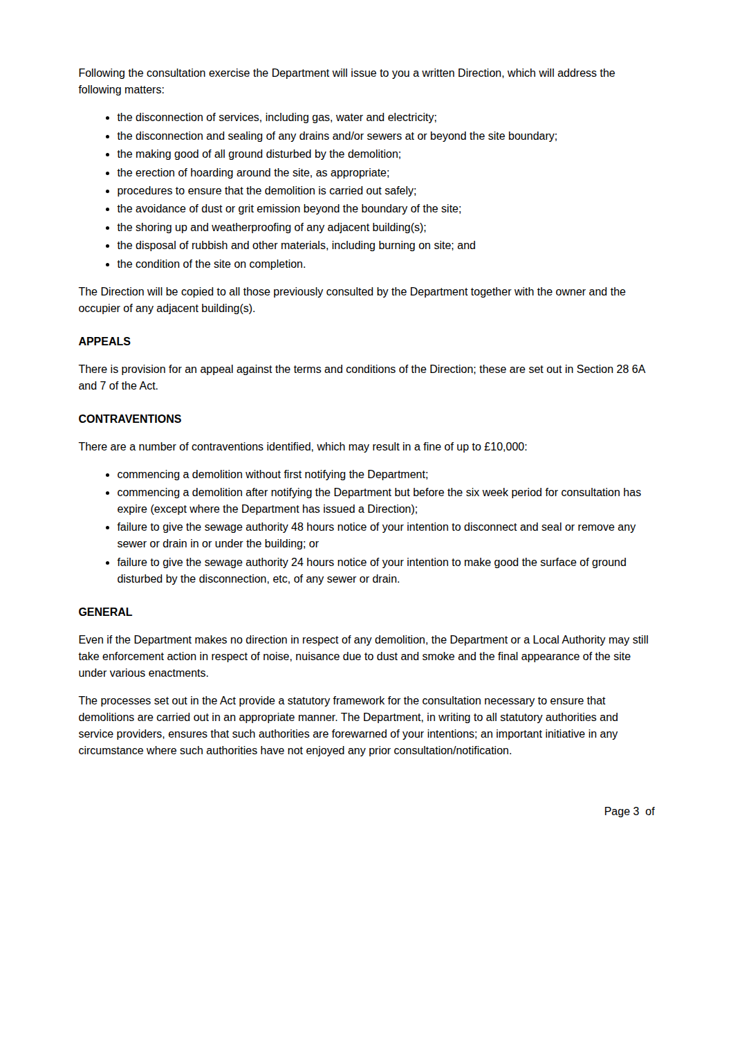Following the consultation exercise the Department will issue to you a written Direction, which will address the following matters:
the disconnection of services, including gas, water and electricity;
the disconnection and sealing of any drains and/or sewers at or beyond the site boundary;
the making good of all ground disturbed by the demolition;
the erection of hoarding around the site, as appropriate;
procedures to ensure that the demolition is carried out safely;
the avoidance of dust or grit emission beyond the boundary of the site;
the shoring up and weatherproofing of any adjacent building(s);
the disposal of rubbish and other materials, including burning on site; and
the condition of the site on completion.
The Direction will be copied to all those previously consulted by the Department together with the owner and the occupier of any adjacent building(s).
APPEALS
There is provision for an appeal against the terms and conditions of the Direction; these are set out in Section 28 6A and 7 of the Act.
CONTRAVENTIONS
There are a number of contraventions identified, which may result in a fine of up to £10,000:
commencing a demolition without first notifying the Department;
commencing a demolition after notifying the Department but before the six week period for consultation has expire (except where the Department has issued a Direction);
failure to give the sewage authority 48 hours notice of your intention to disconnect and seal or remove any sewer or drain in or under the building; or
failure to give the sewage authority 24 hours notice of your intention to make good the surface of ground disturbed by the disconnection, etc, of any sewer or drain.
GENERAL
Even if the Department makes no direction in respect of any demolition, the Department or a Local Authority may still take enforcement action in respect of noise, nuisance due to dust and smoke and the final appearance of the site under various enactments.
The processes set out in the Act provide a statutory framework for the consultation necessary to ensure that demolitions are carried out in an appropriate manner. The Department, in writing to all statutory authorities and service providers, ensures that such authorities are forewarned of your intentions; an important initiative in any circumstance where such authorities have not enjoyed any prior consultation/notification.
Page 3 of